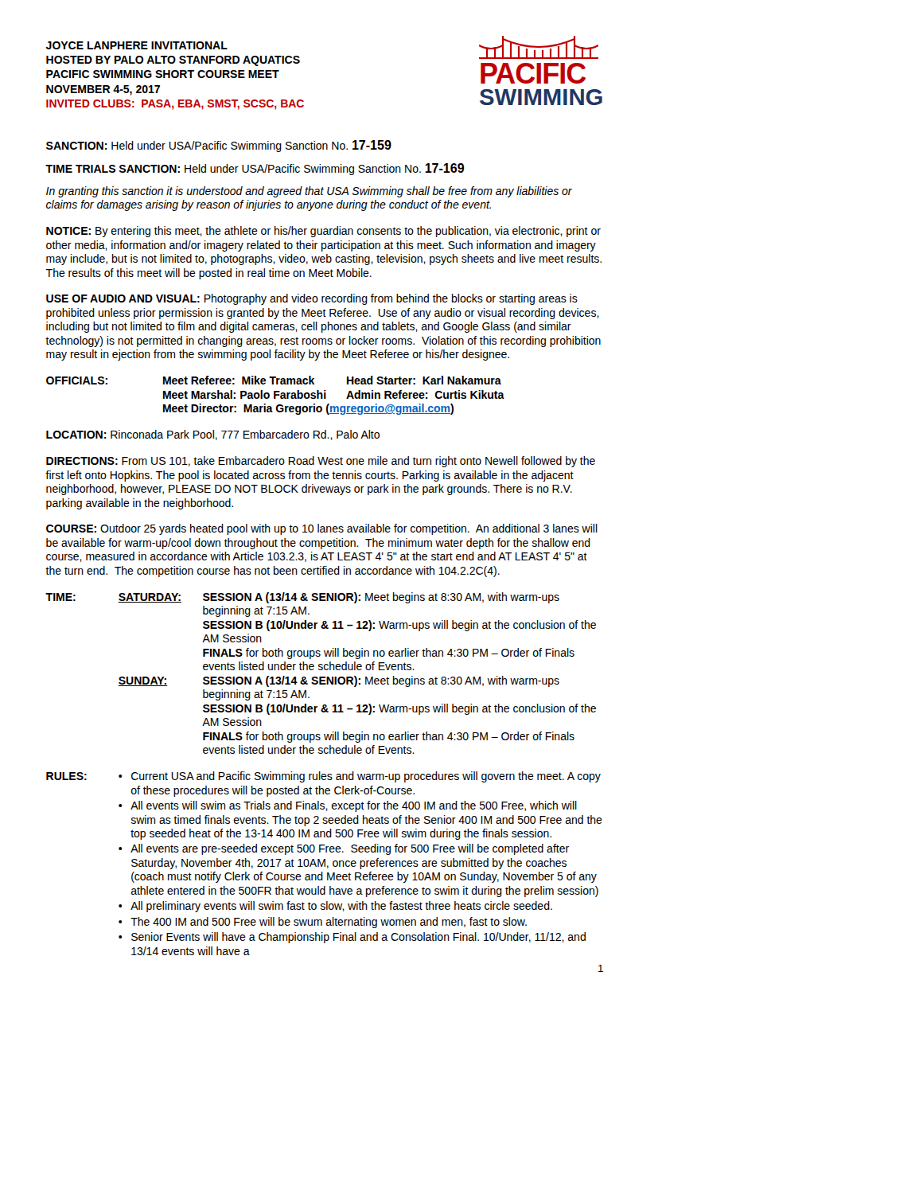PACIFIC SWIMMING
JOYCE LANPHERE INVITATIONAL
HOSTED BY PALO ALTO STANFORD AQUATICS
PACIFIC SWIMMING SHORT COURSE MEET
NOVEMBER 4-5, 2017
INVITED CLUBS: PASA, EBA, SMST, SCSC, BAC
SANCTION: Held under USA/Pacific Swimming Sanction No. 17-159
TIME TRIALS SANCTION: Held under USA/Pacific Swimming Sanction No. 17-169
In granting this sanction it is understood and agreed that USA Swimming shall be free from any liabilities or claims for damages arising by reason of injuries to anyone during the conduct of the event.
NOTICE: By entering this meet, the athlete or his/her guardian consents to the publication, via electronic, print or other media, information and/or imagery related to their participation at this meet. Such information and imagery may include, but is not limited to, photographs, video, web casting, television, psych sheets and live meet results. The results of this meet will be posted in real time on Meet Mobile.
USE OF AUDIO AND VISUAL: Photography and video recording from behind the blocks or starting areas is prohibited unless prior permission is granted by the Meet Referee. Use of any audio or visual recording devices, including but not limited to film and digital cameras, cell phones and tablets, and Google Glass (and similar technology) is not permitted in changing areas, rest rooms or locker rooms. Violation of this recording prohibition may result in ejection from the swimming pool facility by the Meet Referee or his/her designee.
| OFFICIALS: | Meet Referee: Mike Tramack | Head Starter: Karl Nakamura |
| | Meet Marshal: Paolo Faraboshi | Admin Referee: Curtis Kikuta |
| | Meet Director: Maria Gregorio ( mgregorio@gmail.com ) |
LOCATION: Rinconada Park Pool, 777 Embarcadero Rd., Palo Alto
DIRECTIONS: From US 101, take Embarcadero Road West one mile and turn right onto Newell followed by the first left onto Hopkins. The pool is located across from the tennis courts. Parking is available in the adjacent neighborhood, however, PLEASE DO NOT BLOCK driveways or park in the park grounds. There is no R.V. parking available in the neighborhood.
COURSE: Outdoor 25 yards heated pool with up to 10 lanes available for competition. An additional 3 lanes will be available for warm-up/cool down throughout the competition. The minimum water depth for the shallow end course, measured in accordance with Article 103.2.3, is AT LEAST 4' 5" at the start end and AT LEAST 4' 5" at the turn end. The competition course has not been certified in accordance with 104.2.2C(4).
| TIME: | SATURDAY: | SESSION A (13/14 & SENIOR): Meet begins at 8:30 AM, with warm-ups beginning at 7:15 AM. |
| | | SESSION B (10/Under & 11 – 12): Warm-ups will begin at the conclusion of the AM Session |
| | | FINALS for both groups will begin no earlier than 4:30 PM – Order of Finals events listed under the schedule of Events. |
| | SUNDAY: | SESSION A (13/14 & SENIOR): Meet begins at 8:30 AM, with warm-ups beginning at 7:15 AM. |
| | | SESSION B (10/Under & 11 – 12): Warm-ups will begin at the conclusion of the AM Session |
| | | FINALS for both groups will begin no earlier than 4:30 PM – Order of Finals events listed under the schedule of Events. |
| RULES: | Current USA and Pacific Swimming rules and warm-up procedures will govern the meet. A copy of these procedures will be posted at the Clerk-of-Course. All events will swim as Trials and Finals, except for the 400 IM and the 500 Free, which will swim as timed finals events. The top 2 seeded heats of the Senior 400 IM and 500 Free and the top seeded heat of the 13-14 400 IM and 500 Free will swim during the finals session. All events are pre-seeded except 500 Free. Seeding for 500 Free will be completed after Saturday, November 4th, 2017 at 10AM, once preferences are submitted by the coaches (coach must notify Clerk of Course and Meet Referee by 10AM on Sunday, November 5 of any athlete entered in the 500FR that would have a preference to swim it during the prelim session) All preliminary events will swim fast to slow, with the fastest three heats circle seeded. The 400 IM and 500 Free will be swum alternating women and men, fast to slow. Senior Events will have a Championship Final and a Consolation Final. 10/Under, 11/12, and 13/14 events will have a |
1